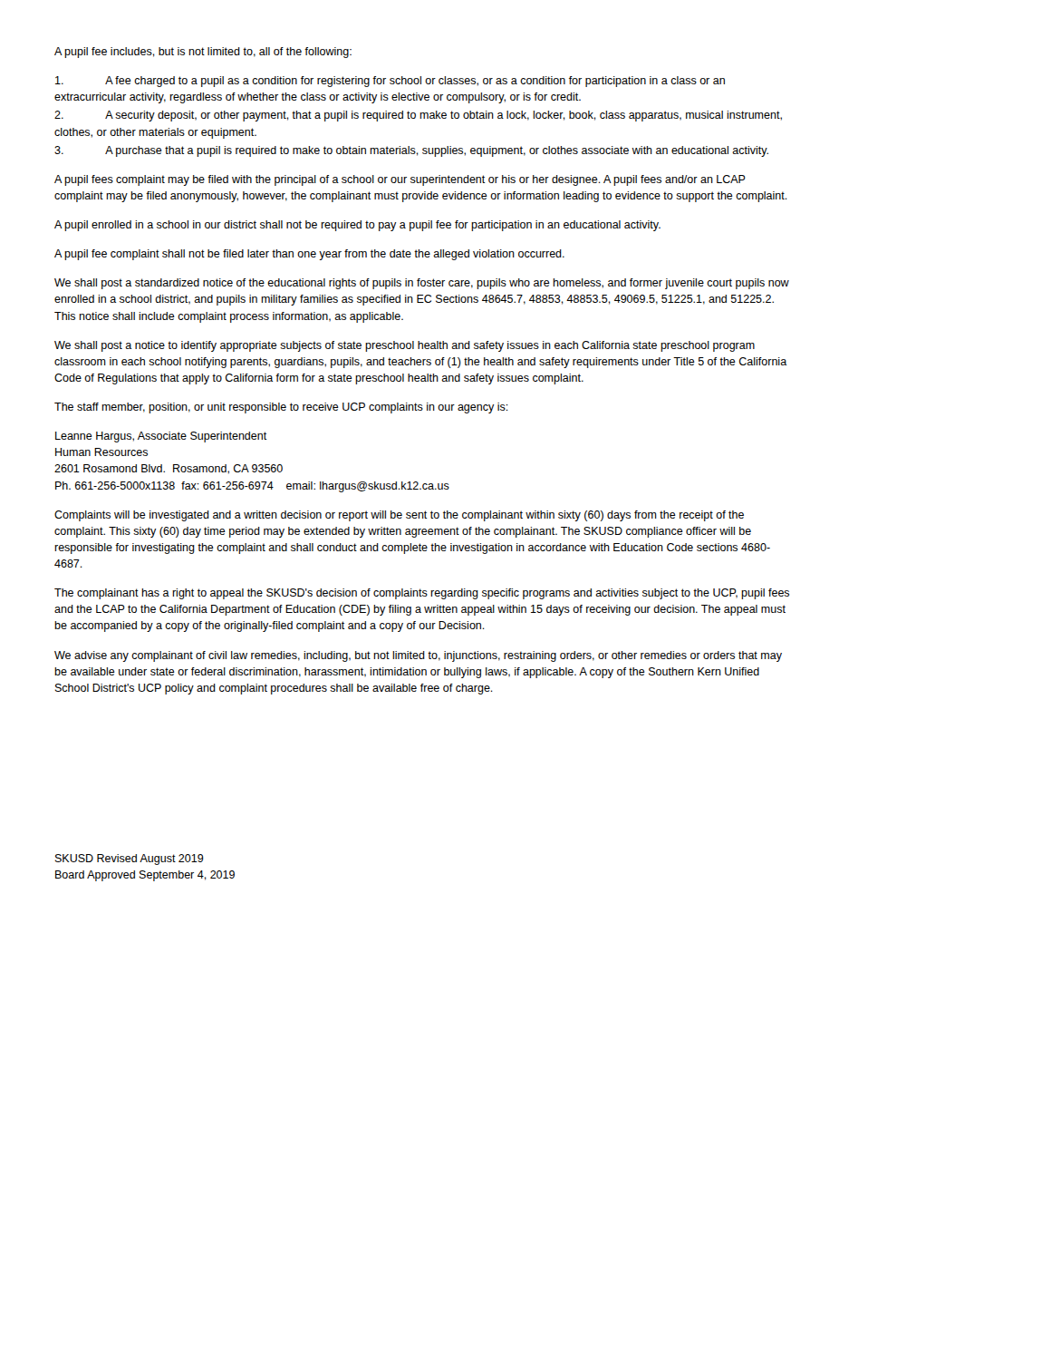A pupil fee includes, but is not limited to, all of the following:
1. A fee charged to a pupil as a condition for registering for school or classes, or as a condition for participation in a class or an extracurricular activity, regardless of whether the class or activity is elective or compulsory, or is for credit.
2. A security deposit, or other payment, that a pupil is required to make to obtain a lock, locker, book, class apparatus, musical instrument, clothes, or other materials or equipment.
3. A purchase that a pupil is required to make to obtain materials, supplies, equipment, or clothes associate with an educational activity.
A pupil fees complaint may be filed with the principal of a school or our superintendent or his or her designee. A pupil fees and/or an LCAP complaint may be filed anonymously, however, the complainant must provide evidence or information leading to evidence to support the complaint.
A pupil enrolled in a school in our district shall not be required to pay a pupil fee for participation in an educational activity.
A pupil fee complaint shall not be filed later than one year from the date the alleged violation occurred.
We shall post a standardized notice of the educational rights of pupils in foster care, pupils who are homeless, and former juvenile court pupils now enrolled in a school district, and pupils in military families as specified in EC Sections 48645.7, 48853, 48853.5, 49069.5, 51225.1, and 51225.2. This notice shall include complaint process information, as applicable.
We shall post a notice to identify appropriate subjects of state preschool health and safety issues in each California state preschool program classroom in each school notifying parents, guardians, pupils, and teachers of (1) the health and safety requirements under Title 5 of the California Code of Regulations that apply to California form for a state preschool health and safety issues complaint.
The staff member, position, or unit responsible to receive UCP complaints in our agency is:
Leanne Hargus, Associate Superintendent
Human Resources
2601 Rosamond Blvd. Rosamond, CA 93560
Ph. 661-256-5000x1138 fax: 661-256-6974 email: lhargus@skusd.k12.ca.us
Complaints will be investigated and a written decision or report will be sent to the complainant within sixty (60) days from the receipt of the complaint. This sixty (60) day time period may be extended by written agreement of the complainant. The SKUSD compliance officer will be responsible for investigating the complaint and shall conduct and complete the investigation in accordance with Education Code sections 4680-4687.
The complainant has a right to appeal the SKUSD's decision of complaints regarding specific programs and activities subject to the UCP, pupil fees and the LCAP to the California Department of Education (CDE) by filing a written appeal within 15 days of receiving our decision. The appeal must be accompanied by a copy of the originally-filed complaint and a copy of our Decision.
We advise any complainant of civil law remedies, including, but not limited to, injunctions, restraining orders, or other remedies or orders that may be available under state or federal discrimination, harassment, intimidation or bullying laws, if applicable. A copy of the Southern Kern Unified School District's UCP policy and complaint procedures shall be available free of charge.
SKUSD Revised August 2019
Board Approved September 4, 2019